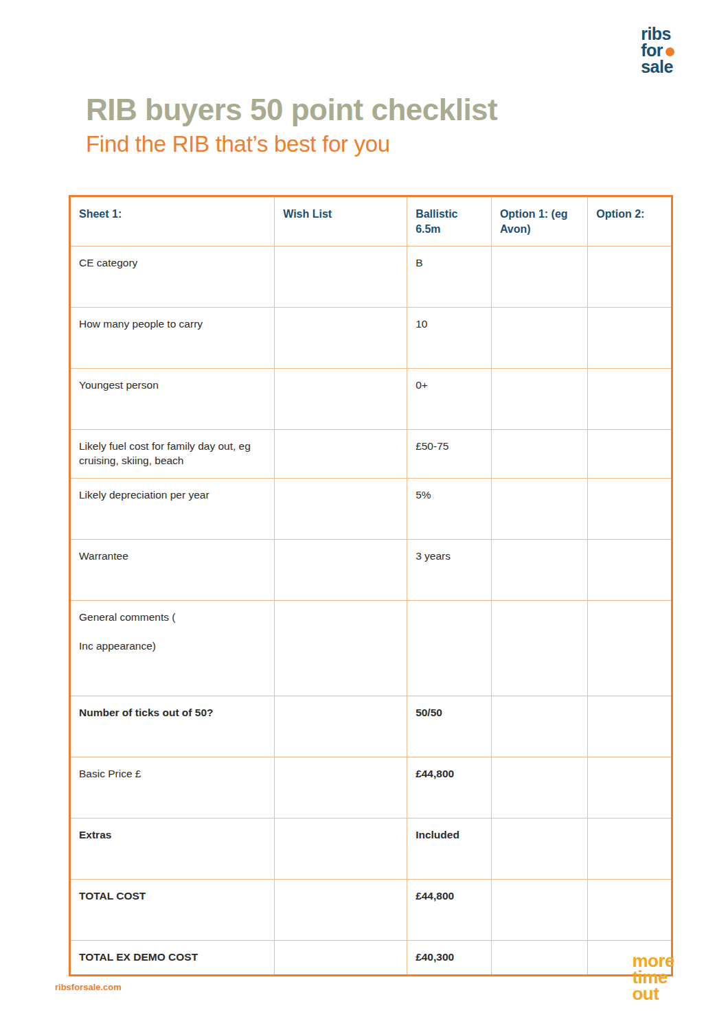ribs
for
sale
RIB buyers 50 point checklist
Find the RIB that’s best for you
| Sheet 1: | Wish List | Ballistic 6.5m | Option 1: (eg Avon) | Option 2: |
| --- | --- | --- | --- | --- |
| CE category | | B | | |
| How many people to carry | | 10 | | |
| Youngest person | | 0+ | | |
| Likely fuel cost for family day out, eg cruising, skiing, beach | | £50-75 | | |
| Likely depreciation per year | | 5% | | |
| Warrantee | | 3 years | | |
| General comments ( Inc appearance) | | | | |
| Number of ticks out of 50? | | 50/50 | | |
| Basic Price £ | | £44,800 | | |
| Extras | | Included | | |
| TOTAL COST | | £44,800 | | |
| TOTAL EX DEMO COST | | £40,300 | | |
ribsforsale.com
more
time
out